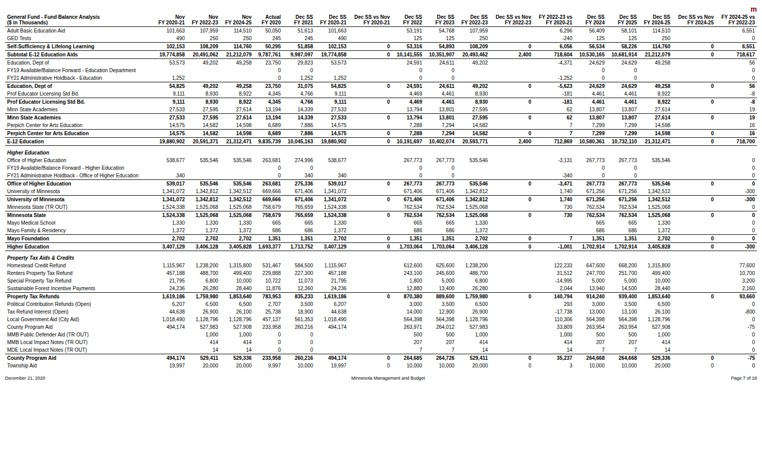m
| General Fund - Fund Balance Analysis ($ in Thousands) | Nov FY 2020-21 | Nov FY 2022-23 | Nov FY 2024-25 | Actual FY 2020 | Dec SS FY 2021 | Dec SS FY 2020-21 | Dec SS vs Nov FY 2020-21 | Dec SS FY 2022 | Dec SS FY 2023 | Dec SS FY 2022-23 | Dec SS vs Nov FY 2022-23 | FY 2022-23 vs FY 2020-21 | Dec SS FY 2024 | Dec SS FY 2025 | Dec SS FY 2024-25 | Dec SS vs Nov FY 2024-25 | FY 2024-25 vs FY 2022-23 |
| --- | --- | --- | --- | --- | --- | --- | --- | --- | --- | --- | --- | --- | --- | --- | --- | --- | --- |
| Adult Basic Education Aid | 101,663 | 107,959 | 114,510 | 50,050 | 51,613 | 101,663 | | 53,191 | 54,768 | 107,959 | | 6,296 | 56,409 | 58,101 | 114,510 | | 6,551 |
| GED Tests | 490 | 250 | 250 | 245 | 245 | 490 | | 125 | 125 | 250 | | -240 | 125 | 125 | 250 | | 0 |
| Self-Sufficiency & Lifelong Learning | 102,153 | 108,209 | 114,760 | 50,295 | 51,858 | 102,153 | 0 | 53,316 | 54,893 | 108,209 | 0 | 6,056 | 56,534 | 58,226 | 114,760 | 0 | 6,551 |
| Subtotal E-12 Education Aids | 19,774,858 | 20,491,062 | 21,212,079 | 9,787,761 | 9,987,097 | 19,774,858 | 0 | 10,141,555 | 10,351,907 | 20,493,462 | 2,400 | 718,604 | 10,530,165 | 10,681,914 | 21,212,079 | 0 | 718,617 |
| Education, Dept of | 53,573 | 49,202 | 49,258 | 23,750 | 29,823 | 53,573 | | 24,591 | 24,611 | 49,202 | | -4,371 | 24,629 | 24,629 | 49,258 | | 56 |
| FY19 Available/Balance Forward - Education Department | | | | 0 | 0 | | | 0 | 0 | | | | 0 | 0 | | | 0 |
| FY21 Administrative Holdback - Education | 1,252 | | | 0 | 1,252 | 1,252 | | 0 | 0 | | | -1,252 | 0 | 0 | | | 0 |
| Education, Dept of | 54,825 | 49,202 | 49,258 | 23,750 | 31,075 | 54,825 | 0 | 24,591 | 24,611 | 49,202 | 0 | -5,623 | 24,629 | 24,629 | 49,258 | 0 | 56 |
| Prof Educator Licensing Std Bd. | 9,111 | 8,930 | 8,922 | 4,345 | 4,766 | 9,111 | | 4,469 | 4,461 | 8,930 | | -181 | 4,461 | 4,461 | 8,922 | | -8 |
| Prof Educator Licensing Std Bd. | 9,111 | 8,930 | 8,922 | 4,345 | 4,766 | 9,111 | 0 | 4,469 | 4,461 | 8,930 | 0 | -181 | 4,461 | 4,461 | 8,922 | 0 | -8 |
| Minn State Academies | 27,533 | 27,595 | 27,614 | 13,194 | 14,339 | 27,533 | | 13,794 | 13,801 | 27,595 | | 62 | 13,807 | 13,807 | 27,614 | | 19 |
| Minn State Academies | 27,533 | 27,595 | 27,614 | 13,194 | 14,339 | 27,533 | 0 | 13,794 | 13,801 | 27,595 | 0 | 62 | 13,807 | 13,807 | 27,614 | 0 | 19 |
| Perpich Center for Arts Education | 14,575 | 14,582 | 14,598 | 6,689 | 7,886 | 14,575 | | 7,288 | 7,294 | 14,582 | | 7 | 7,299 | 7,299 | 14,598 | | 16 |
| Perpich Center for Arts Education | 14,575 | 14,582 | 14,598 | 6,689 | 7,886 | 14,575 | 0 | 7,288 | 7,294 | 14,582 | 0 | 7 | 7,299 | 7,299 | 14,598 | 0 | 16 |
| E-12 Education | 19,880,902 | 20,591,371 | 21,312,471 | 9,835,739 | 10,045,163 | 19,880,902 | 0 | 10,191,697 | 10,402,074 | 20,593,771 | 2,400 | 712,869 | 10,580,361 | 10,732,110 | 21,312,471 | 0 | 718,700 |
| Higher Education |
| Office of Higher Education | 538,677 | 535,546 | 535,546 | 263,681 | 274,996 | 538,677 | | 267,773 | 267,773 | 535,546 | | -3,131 | 267,773 | 267,773 | 535,546 | | 0 |
| FY19 Available/Balance Forward - Higher Education | | | | 0 | 0 | | | 0 | 0 | | | | 0 | 0 | | | 0 |
| FY21 Administrative Holdback - Office of Higher Education | 340 | | | 0 | 340 | 340 | | 0 | 0 | | | -340 | 0 | 0 | | | 0 |
| Office of Higher Education | 539,017 | 535,546 | 535,546 | 263,681 | 275,336 | 539,017 | 0 | 267,773 | 267,773 | 535,546 | 0 | -3,471 | 267,773 | 267,773 | 535,546 | 0 | 0 |
| University of Minnesota | 1,341,072 | 1,342,812 | 1,342,512 | 669,666 | 671,406 | 1,341,072 | | 671,406 | 671,406 | 1,342,812 | | 1,740 | 671,256 | 671,256 | 1,342,512 | | -300 |
| University of Minnesota | 1,341,072 | 1,342,812 | 1,342,512 | 669,666 | 671,406 | 1,341,072 | 0 | 671,406 | 671,406 | 1,342,812 | 0 | 1,740 | 671,256 | 671,256 | 1,342,512 | 0 | -300 |
| Minnesota State (TR OUT) | 1,524,338 | 1,525,068 | 1,525,068 | 758,679 | 765,659 | 1,524,338 | | 762,534 | 762,534 | 1,525,068 | | 730 | 762,534 | 762,534 | 1,525,068 | | 0 |
| Minnesota State | 1,524,338 | 1,525,068 | 1,525,068 | 758,679 | 765,659 | 1,524,338 | 0 | 762,534 | 762,534 | 1,525,068 | 0 | 730 | 762,534 | 762,534 | 1,525,068 | 0 | 0 |
| Mayo Medical School | 1,330 | 1,330 | 1,330 | 665 | 665 | 1,330 | | 665 | 665 | 1,330 | | | 665 | 665 | 1,330 | | 0 |
| Mayo Family & Residency | 1,372 | 1,372 | 1,372 | 686 | 686 | 1,372 | | 686 | 686 | 1,372 | | | 686 | 686 | 1,372 | | 0 |
| Mayo Foundation | 2,702 | 2,702 | 2,702 | 1,351 | 1,351 | 2,702 | 0 | 1,351 | 1,351 | 2,702 | 0 | 7 | 1,351 | 1,351 | 2,702 | 0 | 0 |
| Higher Education | 3,407,129 | 3,406,128 | 3,405,828 | 1,693,377 | 1,713,752 | 3,407,129 | 0 | 1,703,064 | 1,703,064 | 3,406,128 | 0 | -1,001 | 1,702,914 | 1,702,914 | 3,405,828 | 0 | -300 |
| Property Tax Aids & Credits |
| Homestead Credit Refund | 1,115,967 | 1,238,200 | 1,315,800 | 531,467 | 584,500 | 1,115,967 | | 612,600 | 625,600 | 1,238,200 | | 122,233 | 647,600 | 668,200 | 1,315,800 | | 77,600 |
| Renters Property Tax Refund | 457,188 | 488,700 | 499,400 | 229,888 | 227,300 | 457,188 | | 243,100 | 245,600 | 488,700 | | 31,512 | 247,700 | 251,700 | 499,400 | | 10,700 |
| Special Property Tax Refund | 21,795 | 6,800 | 10,000 | 10,722 | 11,073 | 21,795 | | 1,800 | 5,000 | 6,800 | | -14,995 | 5,000 | 5,000 | 10,000 | | 3,200 |
| Sustainable Forest Incentive Payments | 24,236 | 26,280 | 28,440 | 11,876 | 12,360 | 24,236 | | 12,880 | 13,400 | 26,280 | | 2,044 | 13,940 | 14,500 | 28,440 | | 2,160 |
| Property Tax Refunds | 1,619,186 | 1,759,980 | 1,853,640 | 783,953 | 835,233 | 1,619,186 | 0 | 870,380 | 889,600 | 1,759,980 | 0 | 140,794 | 914,240 | 939,400 | 1,853,640 | 0 | 93,660 |
| Political Contribution Refunds (Open) | 6,207 | 6,500 | 6,500 | 2,707 | 3,500 | 6,207 | | 3,000 | 3,500 | 6,500 | | 293 | 3,000 | 3,500 | 6,500 | | 0 |
| Tax Refund Interest (Open) | 44,638 | 26,900 | 26,100 | 25,738 | 18,900 | 44,638 | | 14,000 | 12,900 | 26,900 | | -17,738 | 13,000 | 13,100 | 26,100 | | -800 |
| Local Government Aid (City Aid) | 1,018,490 | 1,128,796 | 1,128,796 | 457,137 | 561,353 | 1,018,490 | | 564,398 | 564,398 | 1,128,796 | | 110,306 | 564,398 | 564,398 | 1,128,796 | | 0 |
| County Program Aid | 494,174 | 527,983 | 527,908 | 233,958 | 260,216 | 494,174 | | 263,971 | 264,012 | 527,983 | | 33,809 | 263,954 | 263,954 | 527,908 | | -75 |
| MMB Public Defender Aid (TR OUT) | | 1,000 | 1,000 | 0 | 0 | | | 500 | 500 | 1,000 | | 1,000 | 500 | 500 | 1,000 | | 0 |
| MMB Local Impact Notes (TR OUT) | | 414 | 414 | 0 | 0 | | | 207 | 207 | 414 | | 414 | 207 | 207 | 414 | | 0 |
| MDE Local Impact Notes (TR OUT) | | 14 | 14 | 0 | 0 | | | 7 | 7 | 14 | | 14 | 7 | 7 | 14 | | 0 |
| County Program Aid | 494,174 | 529,411 | 529,336 | 233,958 | 260,216 | 494,174 | 0 | 264,685 | 264,726 | 529,411 | 0 | 35,237 | 264,668 | 264,668 | 529,336 | 0 | -75 |
| Township Aid | 19,997 | 20,000 | 20,000 | 9,997 | 10,000 | 19,997 | 0 | 10,000 | 10,000 | 20,000 | 0 | 3 | 10,000 | 10,000 | 20,000 | 0 | 0 |
December 21, 2020 Minnesota Management and Budget Page 7 of 18